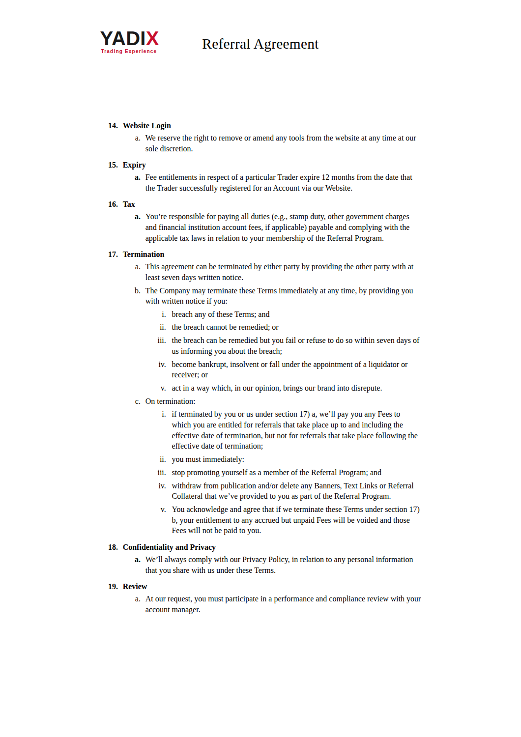YADIX Trading Experience
Referral Agreement
Website Login
We reserve the right to remove or amend any tools from the website at any time at our sole discretion.
Expiry
Fee entitlements in respect of a particular Trader expire 12 months from the date that the Trader successfully registered for an Account via our Website.
Tax
You’re responsible for paying all duties (e.g., stamp duty, other government charges and financial institution account fees, if applicable) payable and complying with the applicable tax laws in relation to your membership of the Referral Program.
Termination
This agreement can be terminated by either party by providing the other party with at least seven days written notice.
The Company may terminate these Terms immediately at any time, by providing you with written notice if you:
breach any of these Terms; and
the breach cannot be remedied; or
the breach can be remedied but you fail or refuse to do so within seven days of us informing you about the breach;
become bankrupt, insolvent or fall under the appointment of a liquidator or receiver; or
act in a way which, in our opinion, brings our brand into disrepute.
On termination:
if terminated by you or us under section 17) a, we’ll pay you any Fees to which you are entitled for referrals that take place up to and including the effective date of termination, but not for referrals that take place following the effective date of termination;
you must immediately:
stop promoting yourself as a member of the Referral Program; and
withdraw from publication and/or delete any Banners, Text Links or Referral Collateral that we’ve provided to you as part of the Referral Program.
You acknowledge and agree that if we terminate these Terms under section 17) b, your entitlement to any accrued but unpaid Fees will be voided and those Fees will not be paid to you.
Confidentiality and Privacy
We’ll always comply with our Privacy Policy, in relation to any personal information that you share with us under these Terms.
Review
At our request, you must participate in a performance and compliance review with your account manager.